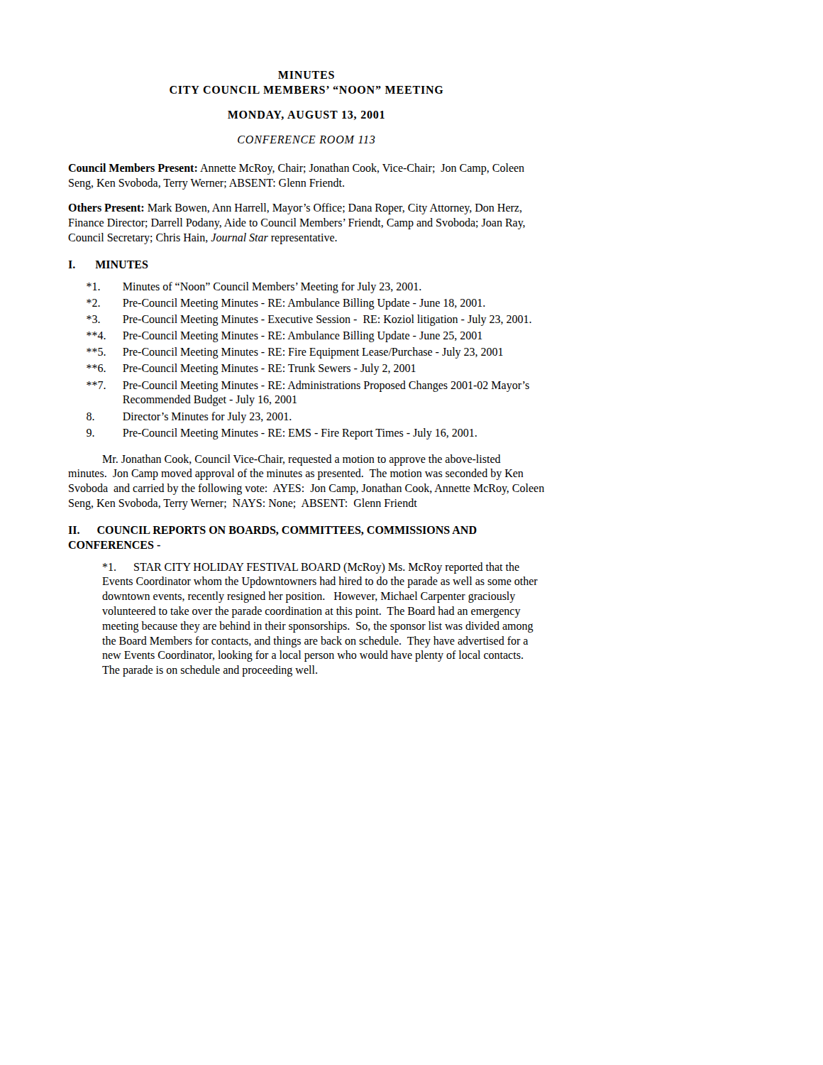MINUTES
CITY COUNCIL MEMBERS’ “NOON” MEETING
MONDAY, AUGUST 13, 2001
CONFERENCE ROOM 113
Council Members Present: Annette McRoy, Chair; Jonathan Cook, Vice-Chair; Jon Camp, Coleen Seng, Ken Svoboda, Terry Werner; ABSENT: Glenn Friendt.
Others Present: Mark Bowen, Ann Harrell, Mayor’s Office; Dana Roper, City Attorney, Don Herz, Finance Director; Darrell Podany, Aide to Council Members’ Friendt, Camp and Svoboda; Joan Ray, Council Secretary; Chris Hain, Journal Star representative.
I. MINUTES
*1. Minutes of “Noon” Council Members’ Meeting for July 23, 2001.
*2. Pre-Council Meeting Minutes - RE: Ambulance Billing Update - June 18, 2001.
*3. Pre-Council Meeting Minutes - Executive Session - RE: Koziol litigation - July 23, 2001.
**4. Pre-Council Meeting Minutes - RE: Ambulance Billing Update - June 25, 2001
**5. Pre-Council Meeting Minutes - RE: Fire Equipment Lease/Purchase - July 23, 2001
**6. Pre-Council Meeting Minutes - RE: Trunk Sewers - July 2, 2001
**7. Pre-Council Meeting Minutes - RE: Administrations Proposed Changes 2001-02 Mayor’s Recommended Budget - July 16, 2001
8. Director’s Minutes for July 23, 2001.
9. Pre-Council Meeting Minutes - RE: EMS - Fire Report Times - July 16, 2001.
Mr. Jonathan Cook, Council Vice-Chair, requested a motion to approve the above-listed minutes. Jon Camp moved approval of the minutes as presented. The motion was seconded by Ken Svoboda and carried by the following vote: AYES: Jon Camp, Jonathan Cook, Annette McRoy, Coleen Seng, Ken Svoboda, Terry Werner; NAYS: None; ABSENT: Glenn Friendt
II. COUNCIL REPORTS ON BOARDS, COMMITTEES, COMMISSIONS AND CONFERENCES -
*1. STAR CITY HOLIDAY FESTIVAL BOARD (McRoy) Ms. McRoy reported that the Events Coordinator whom the Updowntowners had hired to do the parade as well as some other downtown events, recently resigned her position. However, Michael Carpenter graciously volunteered to take over the parade coordination at this point. The Board had an emergency meeting because they are behind in their sponsorships. So, the sponsor list was divided among the Board Members for contacts, and things are back on schedule. They have advertised for a new Events Coordinator, looking for a local person who would have plenty of local contacts. The parade is on schedule and proceeding well.